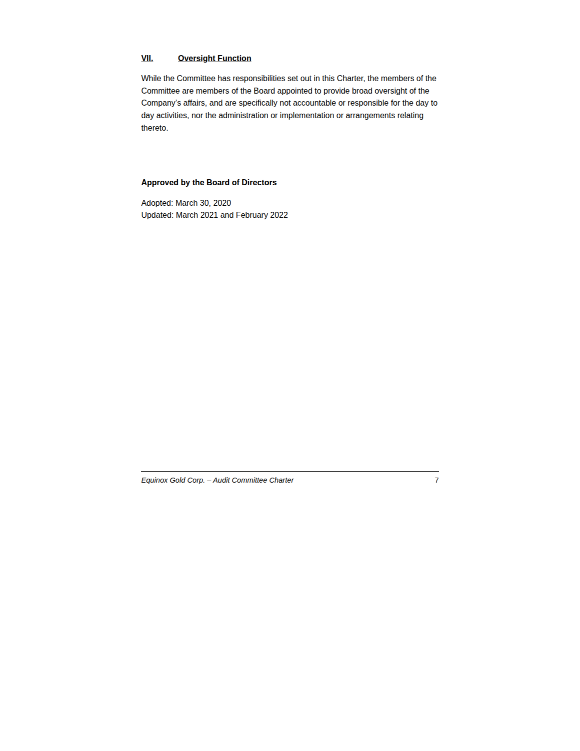VII. Oversight Function
While the Committee has responsibilities set out in this Charter, the members of the Committee are members of the Board appointed to provide broad oversight of the Company’s affairs, and are specifically not accountable or responsible for the day to day activities, nor the administration or implementation or arrangements relating thereto.
Approved by the Board of Directors
Adopted: March 30, 2020
Updated: March 2021 and February 2022
Equinox Gold Corp. – Audit Committee Charter 7